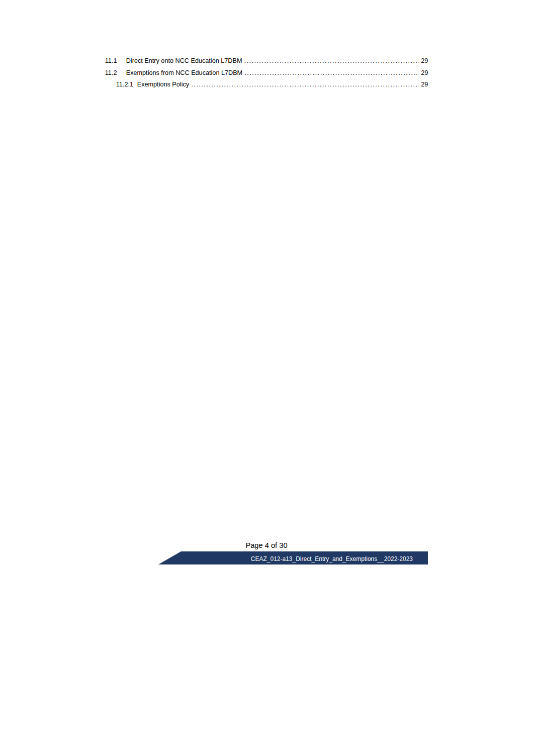11.1 Direct Entry onto NCC Education L7DBM ........................................................................................... 29
11.2 Exemptions from NCC Education L7DBM .......................................................................................... 29
11.2.1 Exemptions Policy .................................................................................................... 29
Page 4 of 30
CEAZ_012-a13_Direct_Entry_and_Exemptions__2022-2023